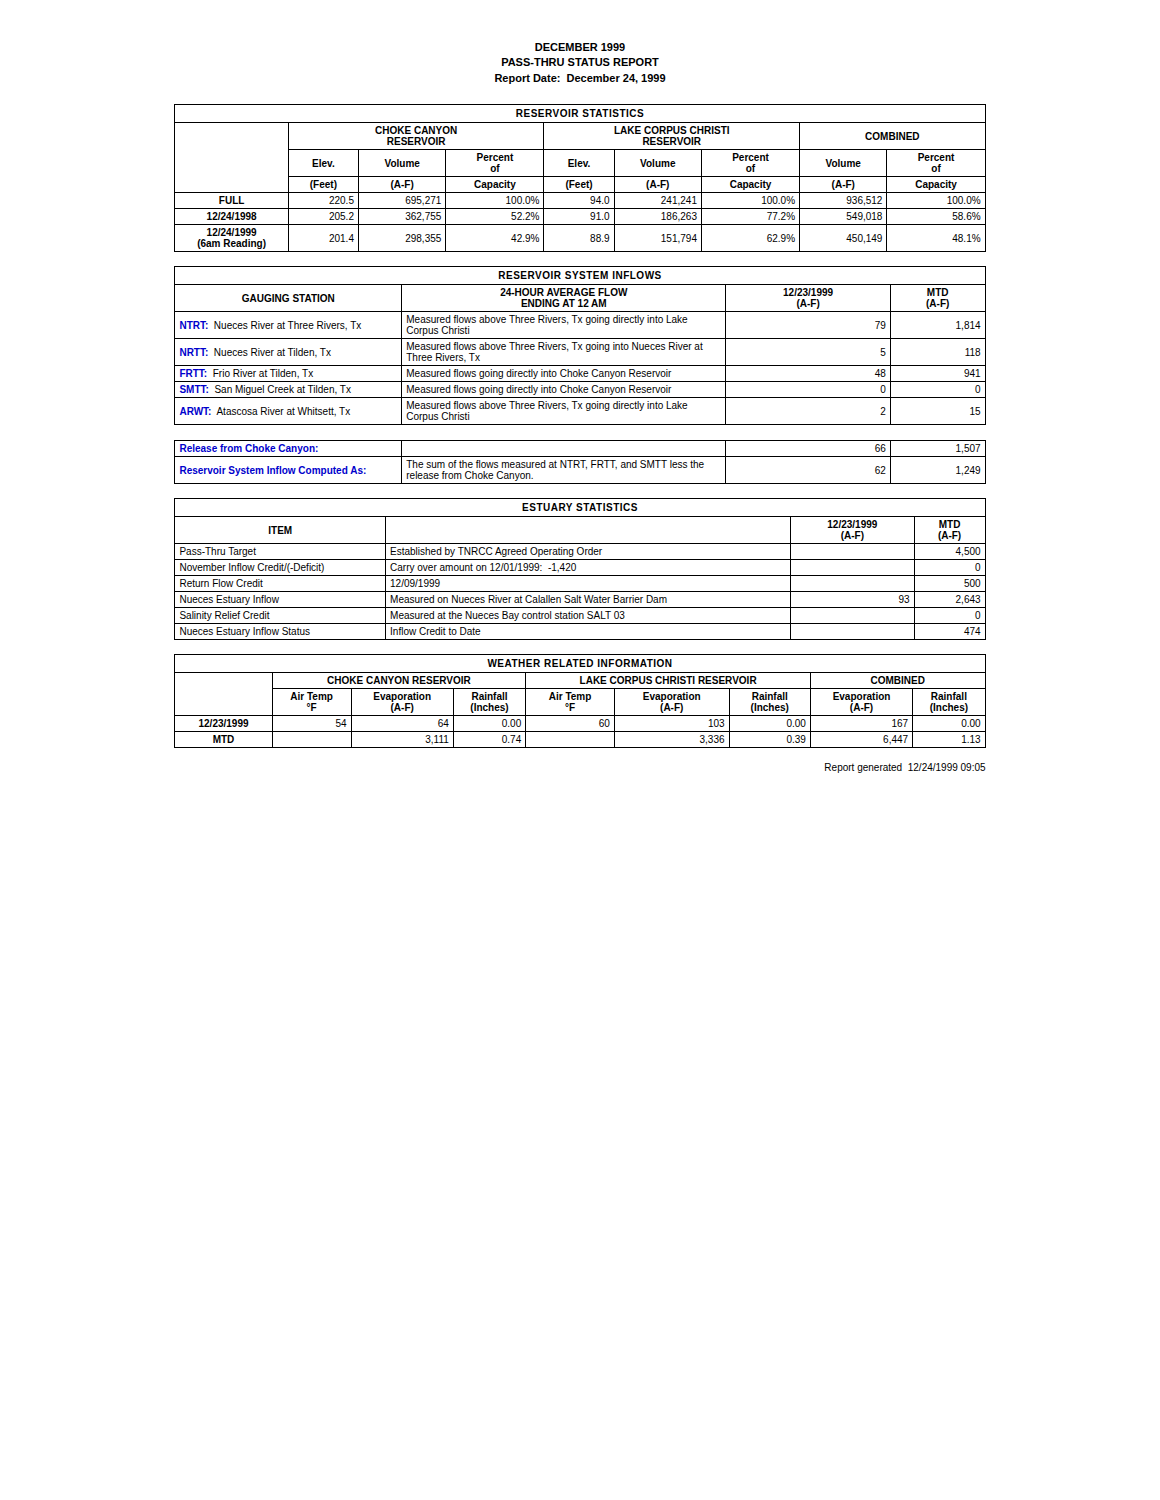DECEMBER 1999
PASS-THRU STATUS REPORT
Report Date: December 24, 1999
RESERVOIR STATISTICS
| | CHOKE CANYON RESERVOIR | LAKE CORPUS CHRISTI RESERVOIR | COMBINED |
| --- | --- | --- | --- |
| Elev. | Volume | Percent of | Elev. | Volume | Percent of | Volume | Percent of |
| (Feet) | (A-F) | Capacity | (Feet) | (A-F) | Capacity | (A-F) | Capacity |
| FULL | 220.5 | 695,271 | 100.0% | 94.0 | 241,241 | 100.0% | 936,512 | 100.0% |
| 12/24/1998 | 205.2 | 362,755 | 52.2% | 91.0 | 186,263 | 77.2% | 549,018 | 58.6% |
| 12/24/1999 (6am Reading) | 201.4 | 298,355 | 42.9% | 88.9 | 151,794 | 62.9% | 450,149 | 48.1% |
RESERVOIR SYSTEM INFLOWS
| GAUGING STATION | 24-HOUR AVERAGE FLOW ENDING AT 12 AM | 12/23/1999 (A-F) | MTD (A-F) |
| --- | --- | --- | --- |
| NTRT: Nueces River at Three Rivers, Tx | Measured flows above Three Rivers, Tx going directly into Lake Corpus Christi | 79 | 1,814 |
| NRTT: Nueces River at Tilden, Tx | Measured flows above Three Rivers, Tx going into Nueces River at Three Rivers, Tx | 5 | 118 |
| FRTT: Frio River at Tilden, Tx | Measured flows going directly into Choke Canyon Reservoir | 48 | 941 |
| SMTT: San Miguel Creek at Tilden, Tx | Measured flows going directly into Choke Canyon Reservoir | 0 | 0 |
| ARWT: Atascosa River at Whitsett, Tx | Measured flows above Three Rivers, Tx going directly into Lake Corpus Christi | 2 | 15 |
| Release from Choke Canyon: | | 66 | 1,507 |
| Reservoir System Inflow Computed As: | The sum of the flows measured at NTRT, FRTT, and SMTT less the release from Choke Canyon. | 62 | 1,249 |
ESTUARY STATISTICS
| ITEM | | 12/23/1999 (A-F) | MTD (A-F) |
| --- | --- | --- | --- |
| Pass-Thru Target | Established by TNRCC Agreed Operating Order | | 4,500 |
| November Inflow Credit/(-Deficit) | Carry over amount on 12/01/1999: -1,420 | | 0 |
| Return Flow Credit | 12/09/1999 | | 500 |
| Nueces Estuary Inflow | Measured on Nueces River at Calallen Salt Water Barrier Dam | 93 | 2,643 |
| Salinity Relief Credit | Measured at the Nueces Bay control station SALT 03 | | 0 |
| Nueces Estuary Inflow Status | Inflow Credit to Date | | 474 |
WEATHER RELATED INFORMATION
| | CHOKE CANYON RESERVOIR | LAKE CORPUS CHRISTI RESERVOIR | COMBINED |
| --- | --- | --- | --- |
| Air Temp °F | Evaporation (A-F) | Rainfall (Inches) | Air Temp °F | Evaporation (A-F) | Rainfall (Inches) | Evaporation (A-F) | Rainfall (Inches) |
| 12/23/1999 | 54 | 64 | 0.00 | 60 | 103 | 0.00 | 167 | 0.00 |
| MTD | | 3,111 | 0.74 | | 3,336 | 0.39 | 6,447 | 1.13 |
Report generated 12/24/1999 09:05